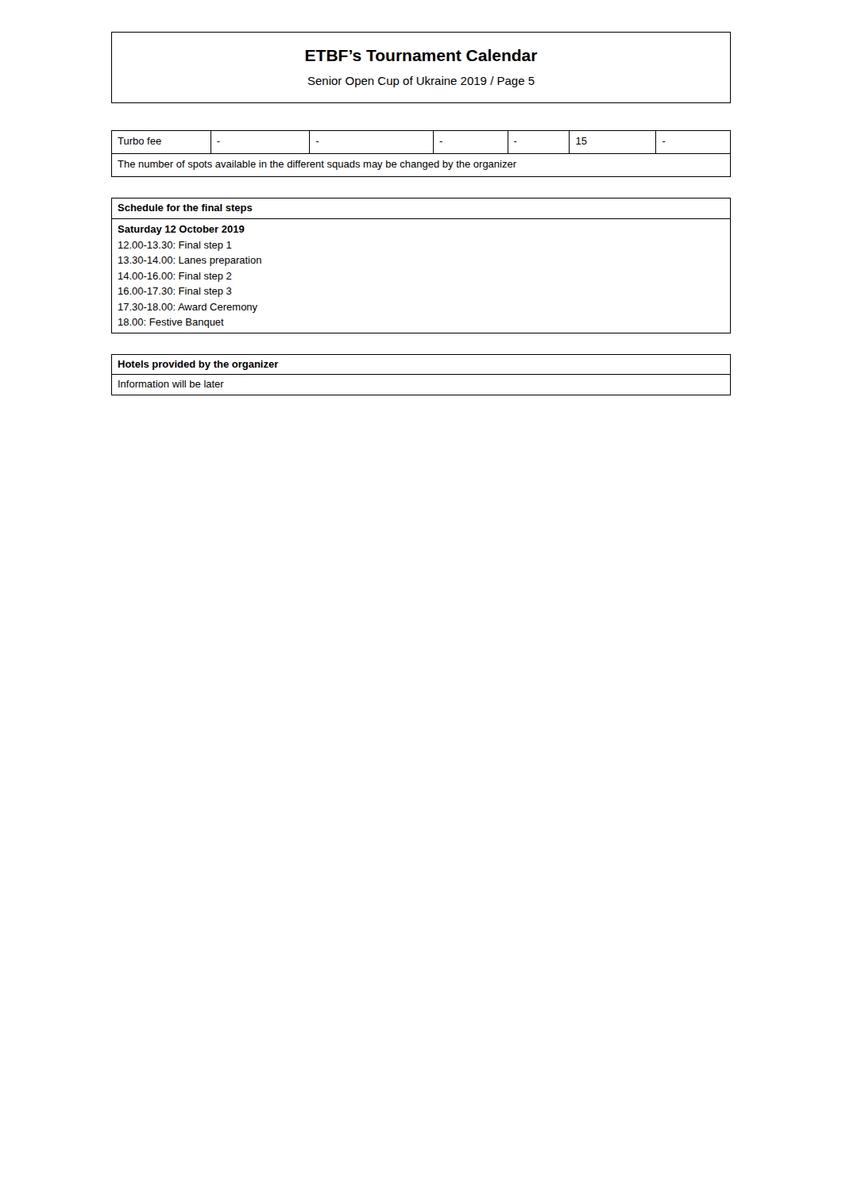ETBF’s Tournament Calendar
Senior Open Cup of Ukraine 2019 / Page 5
| Turbo fee | - | - | - | - | 15 | - |
| The number of spots available in the different squads may be changed by the organizer |
| Schedule for the final steps |
| Saturday 12 October 2019 12.00-13.30: Final step 1 13.30-14.00: Lanes preparation 14.00-16.00: Final step 2 16.00-17.30: Final step 3 17.30-18.00: Award Ceremony 18.00: Festive Banquet |
| Hotels provided by the organizer |
| Information will be later |